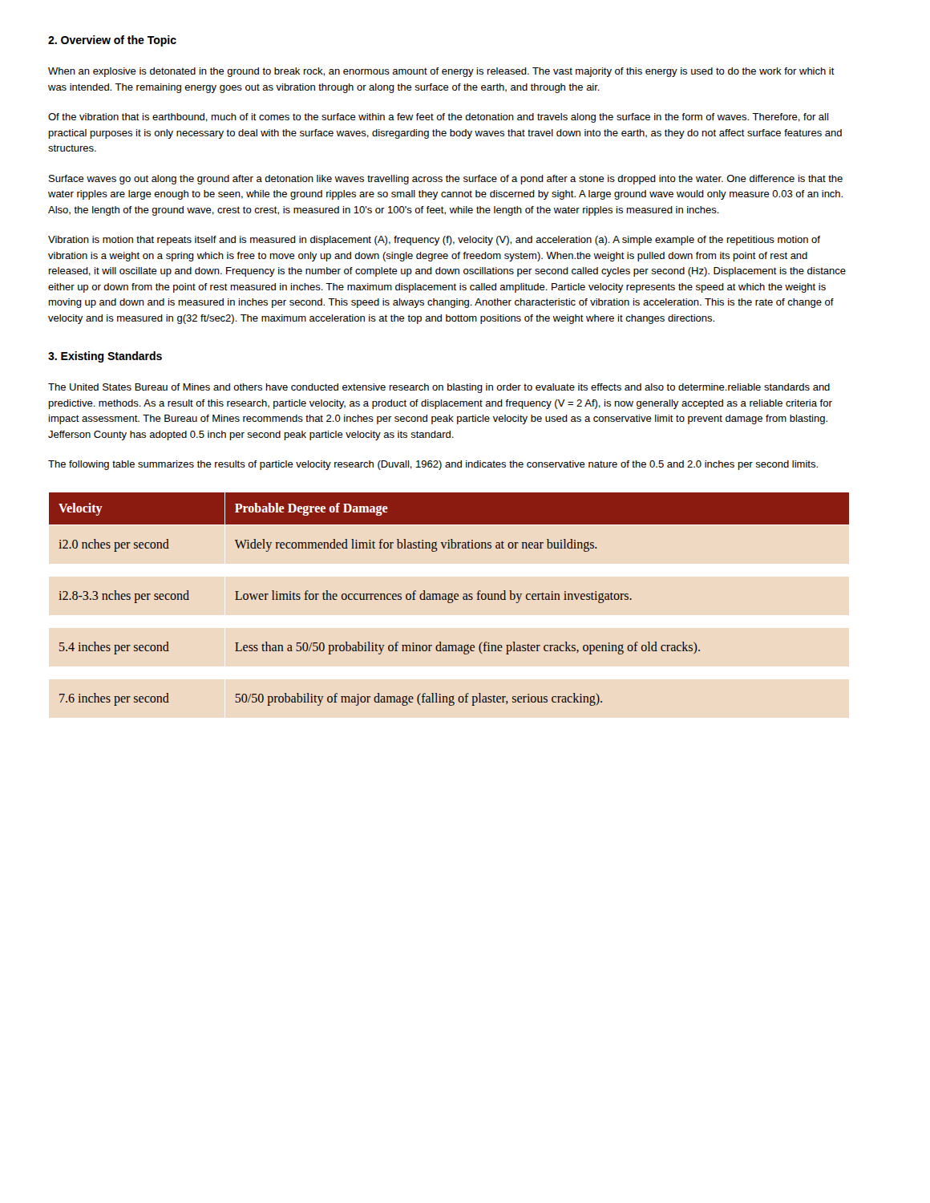2. Overview of the Topic
When an explosive is detonated in the ground to break rock, an enormous amount of energy is released. The vast majority of this energy is used to do the work for which it was intended. The remaining energy goes out as vibration through or along the surface of the earth, and through the air.
Of the vibration that is earthbound, much of it comes to the surface within a few feet of the detonation and travels along the surface in the form of waves. Therefore, for all practical purposes it is only necessary to deal with the surface waves, disregarding the body waves that travel down into the earth, as they do not affect surface features and structures.
Surface waves go out along the ground after a detonation like waves travelling across the surface of a pond after a stone is dropped into the water. One difference is that the water ripples are large enough to be seen, while the ground ripples are so small they cannot be discerned by sight. A large ground wave would only measure 0.03 of an inch. Also, the length of the ground wave, crest to crest, is measured in 10's or 100's of feet, while the length of the water ripples is measured in inches.
Vibration is motion that repeats itself and is measured in displacement (A), frequency (f), velocity (V), and acceleration (a). A simple example of the repetitious motion of vibration is a weight on a spring which is free to move only up and down (single degree of freedom system). When.the weight is pulled down from its point of rest and released, it will oscillate up and down. Frequency is the number of complete up and down oscillations per second called cycles per second (Hz). Displacement is the distance either up or down from the point of rest measured in inches. The maximum displacement is called amplitude. Particle velocity represents the speed at which the weight is moving up and down and is measured in inches per second. This speed is always changing. Another characteristic of vibration is acceleration. This is the rate of change of velocity and is measured in g(32 ft/sec2). The maximum acceleration is at the top and bottom positions of the weight where it changes directions.
3. Existing Standards
The United States Bureau of Mines and others have conducted extensive research on blasting in order to evaluate its effects and also to determine.reliable standards and predictive. methods. As a result of this research, particle velocity, as a product of displacement and frequency (V = 2 Af), is now generally accepted as a reliable criteria for impact assessment. The Bureau of Mines recommends that 2.0 inches per second peak particle velocity be used as a conservative limit to prevent damage from blasting. Jefferson County has adopted 0.5 inch per second peak particle velocity as its standard.
The following table summarizes the results of particle velocity research (Duvall, 1962) and indicates the conservative nature of the 0.5 and 2.0 inches per second limits.
| Velocity | Probable Degree of Damage |
| --- | --- |
| i2.0 nches per second | Widely recommended limit for blasting vibrations at or near buildings. |
| i2.8-3.3 nches per second | Lower limits for the occurrences of damage as found by certain investigators. |
| 5.4 inches per second | Less than a 50/50 probability of minor damage (fine plaster cracks, opening of old cracks). |
| 7.6 inches per second | 50/50 probability of major damage (falling of plaster, serious cracking). |